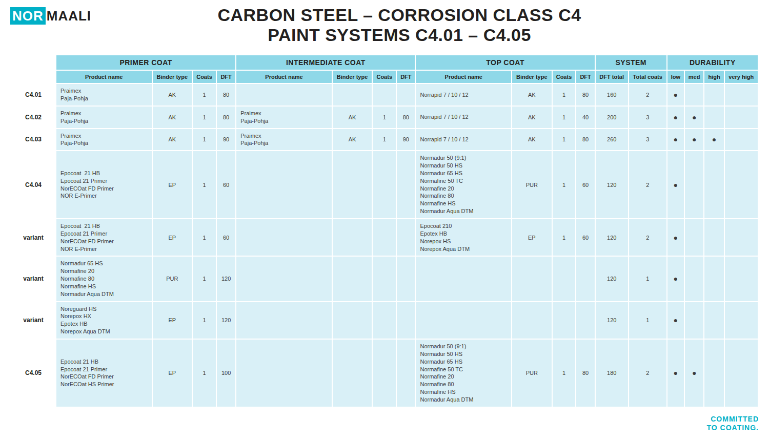NOR MAALI
Carbon steel – corrosion class C4
paint systems C4.01 – C4.05
| | Primer coat | Intermediate coat | Top coat | System | Durability |
| --- | --- | --- | --- | --- | --- |
| Product name | Binder type | Coats | DFT | Product name | Binder type | Coats | DFT | Product name | Binder type | Coats | DFT | DFT total | Total coats | low | med | high | very high |
| C4.01 | Praimex Paja-Pohja | AK | 1 | 80 | | | | | Norrapid 7 / 10 / 12 | AK | 1 | 80 | 160 | 2 | ● | | | |
| C4.02 | Praimex Paja-Pohja | AK | 1 | 80 | Praimex Paja-Pohja | AK | 1 | 80 | Norrapid 7 / 10 / 12 | AK | 1 | 40 | 200 | 3 | ● | ● | | |
| C4.03 | Praimex Paja-Pohja | AK | 1 | 90 | Praimex Paja-Pohja | AK | 1 | 90 | Norrapid 7 / 10 / 12 | AK | 1 | 80 | 260 | 3 | ● | ● | ● | |
| C4.04 | Epocoat 21 HB Epocoat 21 Primer NorECOat FD Primer NOR E-Primer | EP | 1 | 60 | | | | | Normadur 50 (9:1) Normadur 50 HS Normadur 65 HS Normafine 50 TC Normafine 20 Normafine 80 Normafine HS Normadur Aqua DTM | PUR | 1 | 60 | 120 | 2 | ● | | | |
| variant | Epocoat 21 HB Epocoat 21 Primer NorECOat FD Primer NOR E-Primer | EP | 1 | 60 | | | | | Epocoat 210 Epotex HB Norepox HS Norepox Aqua DTM | EP | 1 | 60 | 120 | 2 | ● | | | |
| variant | Normadur 65 HS Normafine 20 Normafine 80 Normafine HS Normadur Aqua DTM | PUR | 1 | 120 | | | | | | | | | 120 | 1 | ● | | | |
| variant | Noreguard HS Norepox HX Epotex HB Norepox Aqua DTM | EP | 1 | 120 | | | | | | | | | 120 | 1 | ● | | | |
| C4.05 | Epocoat 21 HB Epocoat 21 Primer NorECOat FD Primer NorECOat HS Primer | EP | 1 | 100 | | | | | Normadur 50 (9:1) Normadur 50 HS Normadur 65 HS Normafine 50 TC Normafine 20 Normafine 80 Normafine HS Normadur Aqua DTM | PUR | 1 | 80 | 180 | 2 | ● | ● | | |
COMMITTEDTO COATING.